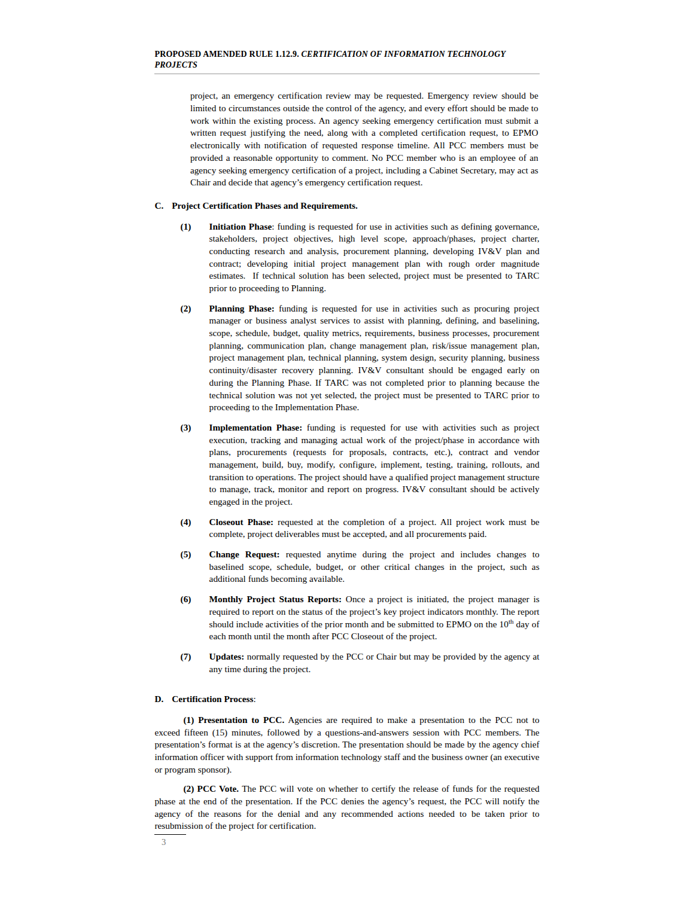PROPOSED AMENDED RULE 1.12.9. CERTIFICATION OF INFORMATION TECHNOLOGY PROJECTS
project, an emergency certification review may be requested. Emergency review should be limited to circumstances outside the control of the agency, and every effort should be made to work within the existing process. An agency seeking emergency certification must submit a written request justifying the need, along with a completed certification request, to EPMO electronically with notification of requested response timeline. All PCC members must be provided a reasonable opportunity to comment. No PCC member who is an employee of an agency seeking emergency certification of a project, including a Cabinet Secretary, may act as Chair and decide that agency’s emergency certification request.
C. Project Certification Phases and Requirements.
(1) Initiation Phase: funding is requested for use in activities such as defining governance, stakeholders, project objectives, high level scope, approach/phases, project charter, conducting research and analysis, procurement planning, developing IV&V plan and contract; developing initial project management plan with rough order magnitude estimates. If technical solution has been selected, project must be presented to TARC prior to proceeding to Planning.
(2) Planning Phase: funding is requested for use in activities such as procuring project manager or business analyst services to assist with planning, defining, and baselining, scope, schedule, budget, quality metrics, requirements, business processes, procurement planning, communication plan, change management plan, risk/issue management plan, project management plan, technical planning, system design, security planning, business continuity/disaster recovery planning. IV&V consultant should be engaged early on during the Planning Phase. If TARC was not completed prior to planning because the technical solution was not yet selected, the project must be presented to TARC prior to proceeding to the Implementation Phase.
(3) Implementation Phase: funding is requested for use with activities such as project execution, tracking and managing actual work of the project/phase in accordance with plans, procurements (requests for proposals, contracts, etc.), contract and vendor management, build, buy, modify, configure, implement, testing, training, rollouts, and transition to operations. The project should have a qualified project management structure to manage, track, monitor and report on progress. IV&V consultant should be actively engaged in the project.
(4) Closeout Phase: requested at the completion of a project. All project work must be complete, project deliverables must be accepted, and all procurements paid.
(5) Change Request: requested anytime during the project and includes changes to baselined scope, schedule, budget, or other critical changes in the project, such as additional funds becoming available.
(6) Monthly Project Status Reports: Once a project is initiated, the project manager is required to report on the status of the project’s key project indicators monthly. The report should include activities of the prior month and be submitted to EPMO on the 10th day of each month until the month after PCC Closeout of the project.
(7) Updates: normally requested by the PCC or Chair but may be provided by the agency at any time during the project.
D. Certification Process:
(1) Presentation to PCC. Agencies are required to make a presentation to the PCC not to exceed fifteen (15) minutes, followed by a questions-and-answers session with PCC members. The presentation’s format is at the agency’s discretion. The presentation should be made by the agency chief information officer with support from information technology staff and the business owner (an executive or program sponsor).
(2) PCC Vote. The PCC will vote on whether to certify the release of funds for the requested phase at the end of the presentation. If the PCC denies the agency’s request, the PCC will notify the agency of the reasons for the denial and any recommended actions needed to be taken prior to resubmission of the project for certification.
3